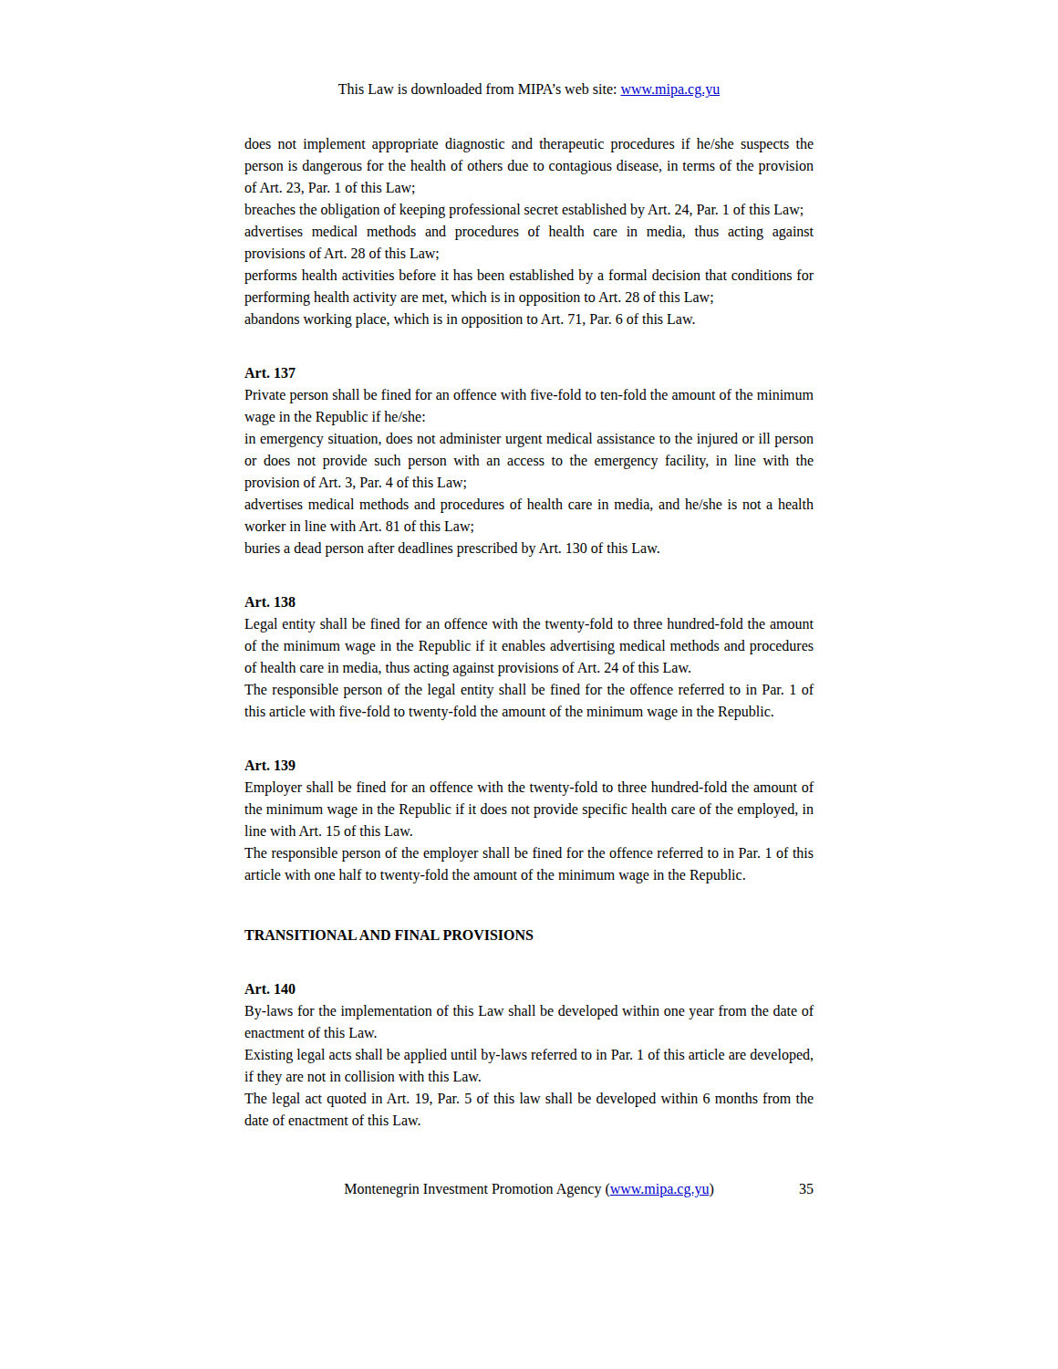This Law is downloaded from MIPA’s web site: www.mipa.cg.yu
does not implement appropriate diagnostic and therapeutic procedures if he/she suspects the person is dangerous for the health of others due to contagious disease, in terms of the provision of Art. 23, Par. 1 of this Law;
breaches the obligation of keeping professional secret established by Art. 24, Par. 1 of this Law;
advertises medical methods and procedures of health care in media, thus acting against provisions of Art. 28 of this Law;
performs health activities before it has been established by a formal decision that conditions for performing health activity are met, which is in opposition to Art. 28 of this Law;
abandons working place, which is in opposition to Art. 71, Par. 6 of this Law.
Art. 137
Private person shall be fined for an offence with five-fold to ten-fold the amount of the minimum wage in the Republic if he/she:
in emergency situation, does not administer urgent medical assistance to the injured or ill person or does not provide such person with an access to the emergency facility, in line with the provision of Art. 3, Par. 4 of this Law;
advertises medical methods and procedures of health care in media, and he/she is not a health worker in line with Art. 81 of this Law;
buries a dead person after deadlines prescribed by Art. 130 of this Law.
Art. 138
Legal entity shall be fined for an offence with the twenty-fold to three hundred-fold the amount of the minimum wage in the Republic if it enables advertising medical methods and procedures of health care in media, thus acting against provisions of Art. 24 of this Law.
The responsible person of the legal entity shall be fined for the offence referred to in Par. 1 of this article with five-fold to twenty-fold the amount of the minimum wage in the Republic.
Art. 139
Employer shall be fined for an offence with the twenty-fold to three hundred-fold the amount of the minimum wage in the Republic if it does not provide specific health care of the employed, in line with Art. 15 of this Law.
The responsible person of the employer shall be fined for the offence referred to in Par. 1 of this article with one half to twenty-fold the amount of the minimum wage in the Republic.
TRANSITIONAL AND FINAL PROVISIONS
Art. 140
By-laws for the implementation of this Law shall be developed within one year from the date of enactment of this Law.
Existing legal acts shall be applied until by-laws referred to in Par. 1 of this article are developed, if they are not in collision with this Law.
The legal act quoted in Art. 19, Par. 5 of this law shall be developed within 6 months from the date of enactment of this Law.
Montenegrin Investment Promotion Agency (www.mipa.cg.yu) 35